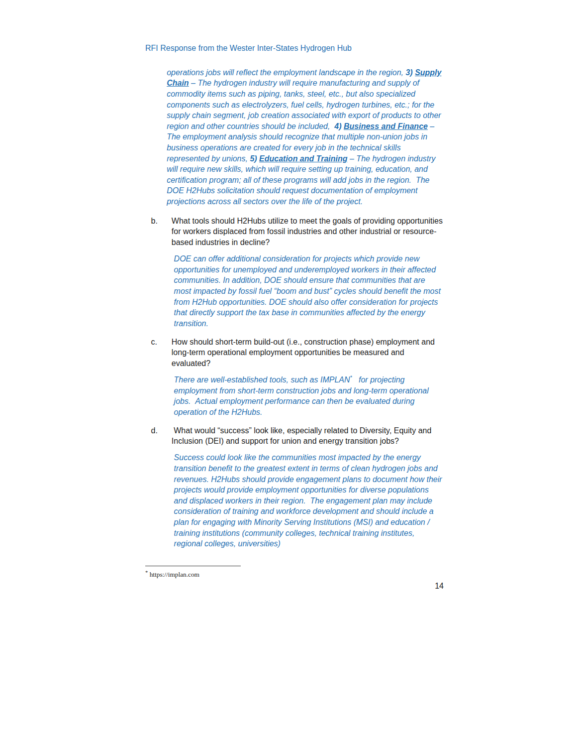RFI Response from the Wester Inter-States Hydrogen Hub
operations jobs will reflect the employment landscape in the region, 3) Supply Chain – The hydrogen industry will require manufacturing and supply of commodity items such as piping, tanks, steel, etc., but also specialized components such as electrolyzers, fuel cells, hydrogen turbines, etc.; for the supply chain segment, job creation associated with export of products to other region and other countries should be included, 4) Business and Finance – The employment analysis should recognize that multiple non-union jobs in business operations are created for every job in the technical skills represented by unions, 5) Education and Training – The hydrogen industry will require new skills, which will require setting up training, education, and certification program; all of these programs will add jobs in the region. The DOE H2Hubs solicitation should request documentation of employment projections across all sectors over the life of the project.
b. What tools should H2Hubs utilize to meet the goals of providing opportunities for workers displaced from fossil industries and other industrial or resource-based industries in decline?
DOE can offer additional consideration for projects which provide new opportunities for unemployed and underemployed workers in their affected communities. In addition, DOE should ensure that communities that are most impacted by fossil fuel “boom and bust” cycles should benefit the most from H2Hub opportunities. DOE should also offer consideration for projects that directly support the tax base in communities affected by the energy transition.
c. How should short-term build-out (i.e., construction phase) employment and long-term operational employment opportunities be measured and evaluated?
There are well-established tools, such as IMPLAN* for projecting employment from short-term construction jobs and long-term operational jobs. Actual employment performance can then be evaluated during operation of the H2Hubs.
d. What would “success” look like, especially related to Diversity, Equity and Inclusion (DEI) and support for union and energy transition jobs?
Success could look like the communities most impacted by the energy transition benefit to the greatest extent in terms of clean hydrogen jobs and revenues. H2Hubs should provide engagement plans to document how their projects would provide employment opportunities for diverse populations and displaced workers in their region. The engagement plan may include consideration of training and workforce development and should include a plan for engaging with Minority Serving Institutions (MSI) and education / training institutions (community colleges, technical training institutes, regional colleges, universities)
* https://implan.com
14